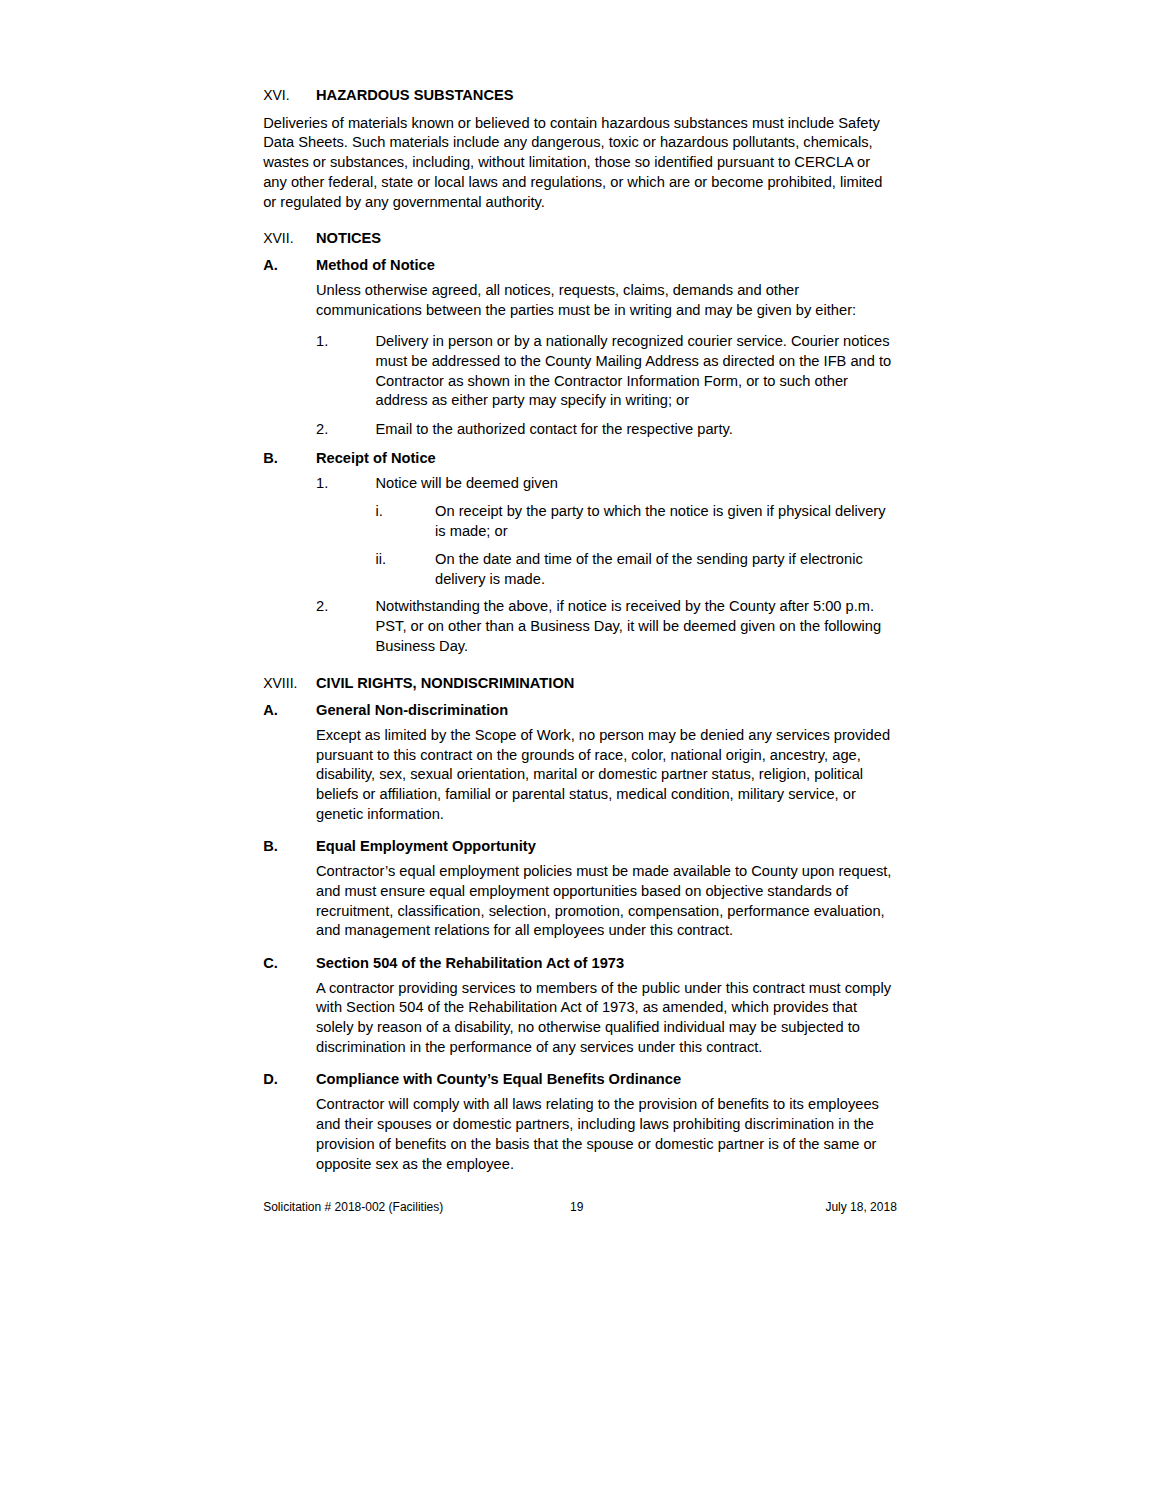XVI. Hazardous Substances
Deliveries of materials known or believed to contain hazardous substances must include Safety Data Sheets. Such materials include any dangerous, toxic or hazardous pollutants, chemicals, wastes or substances, including, without limitation, those so identified pursuant to CERCLA or any other federal, state or local laws and regulations, or which are or become prohibited, limited or regulated by any governmental authority.
XVII. Notices
A. Method of Notice
Unless otherwise agreed, all notices, requests, claims, demands and other communications between the parties must be in writing and may be given by either:
1. Delivery in person or by a nationally recognized courier service. Courier notices must be addressed to the County Mailing Address as directed on the IFB and to Contractor as shown in the Contractor Information Form, or to such other address as either party may specify in writing; or
2. Email to the authorized contact for the respective party.
B. Receipt of Notice
1. Notice will be deemed given
i. On receipt by the party to which the notice is given if physical delivery is made; or
ii. On the date and time of the email of the sending party if electronic delivery is made.
2. Notwithstanding the above, if notice is received by the County after 5:00 p.m. PST, or on other than a Business Day, it will be deemed given on the following Business Day.
XVIII. Civil Rights, Nondiscrimination
A. General Non-discrimination
Except as limited by the Scope of Work, no person may be denied any services provided pursuant to this contract on the grounds of race, color, national origin, ancestry, age, disability, sex, sexual orientation, marital or domestic partner status, religion, political beliefs or affiliation, familial or parental status, medical condition, military service, or genetic information.
B. Equal Employment Opportunity
Contractor’s equal employment policies must be made available to County upon request, and must ensure equal employment opportunities based on objective standards of recruitment, classification, selection, promotion, compensation, performance evaluation, and management relations for all employees under this contract.
C. Section 504 of the Rehabilitation Act of 1973
A contractor providing services to members of the public under this contract must comply with Section 504 of the Rehabilitation Act of 1973, as amended, which provides that solely by reason of a disability, no otherwise qualified individual may be subjected to discrimination in the performance of any services under this contract.
D. Compliance with County’s Equal Benefits Ordinance
Contractor will comply with all laws relating to the provision of benefits to its employees and their spouses or domestic partners, including laws prohibiting discrimination in the provision of benefits on the basis that the spouse or domestic partner is of the same or opposite sex as the employee.
Solicitation # 2018-002 (Facilities) 19 July 18, 2018